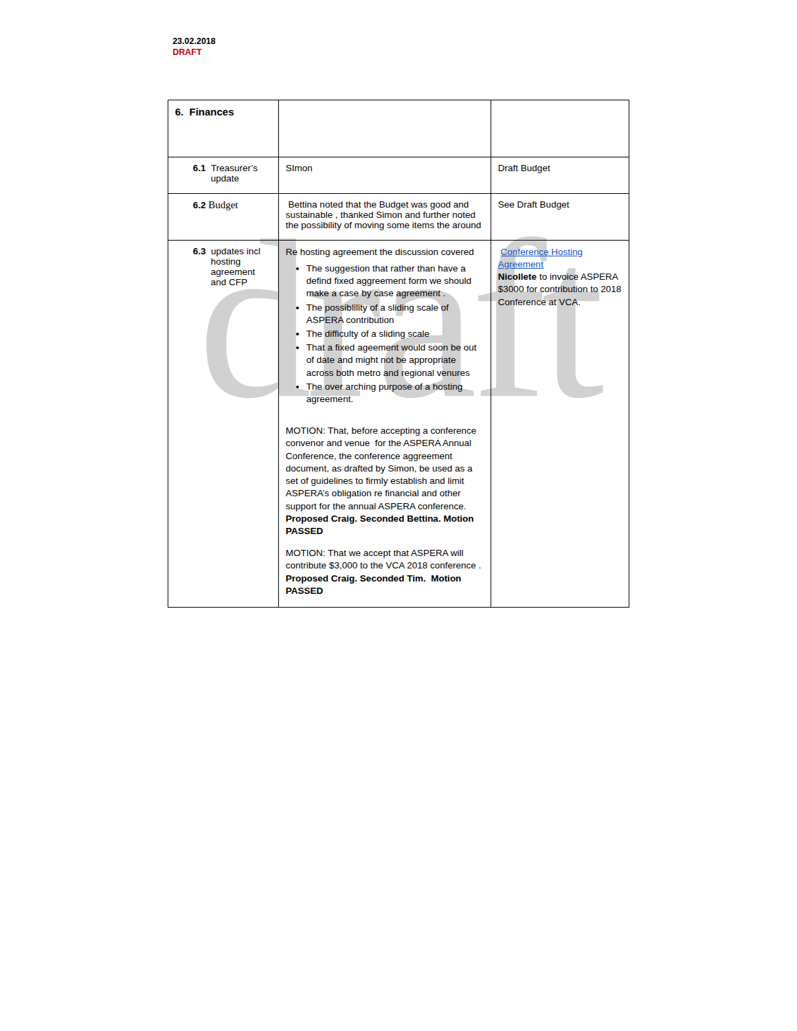23.02.2018
DRAFT
draft
| 6. Finances | | |
| 6.1 Treasurer’s update | SImon | Draft Budget |
| 6.2 Budget | Bettina noted that the Budget was good and sustainable , thanked Simon and further noted the possibility of moving some items the around | See Draft Budget |
| 6.3 updates incl hosting agreement and CFP | Re hosting agreement the discussion covered The suggestion that rather than have a defind fixed aggreement form we should make a case by case agreement . The possiblility of a sliding scale of ASPERA contribution The difficulty of a sliding scale That a fixed ageement would soon be out of date and might not be appropriate across both metro and regional venures The over arching purpose of a hosting agreement. MOTION: That, before accepting a conference convenor and venue for the ASPERA Annual Conference, the conference aggreement document, as drafted by Simon, be used as a set of guidelines to firmly establish and limit ASPERA’s obligation re financial and other support for the annual ASPERA conference. Proposed Craig. Seconded Bettina. Motion PASSED MOTION: That we accept that ASPERA will contribute $3,000 to the VCA 2018 conference . Proposed Craig. Seconded Tim. Motion PASSED | Conference Hosting Agreement Nicollete to invoice ASPERA $3000 for contribution to 2018 Conference at VCA. |